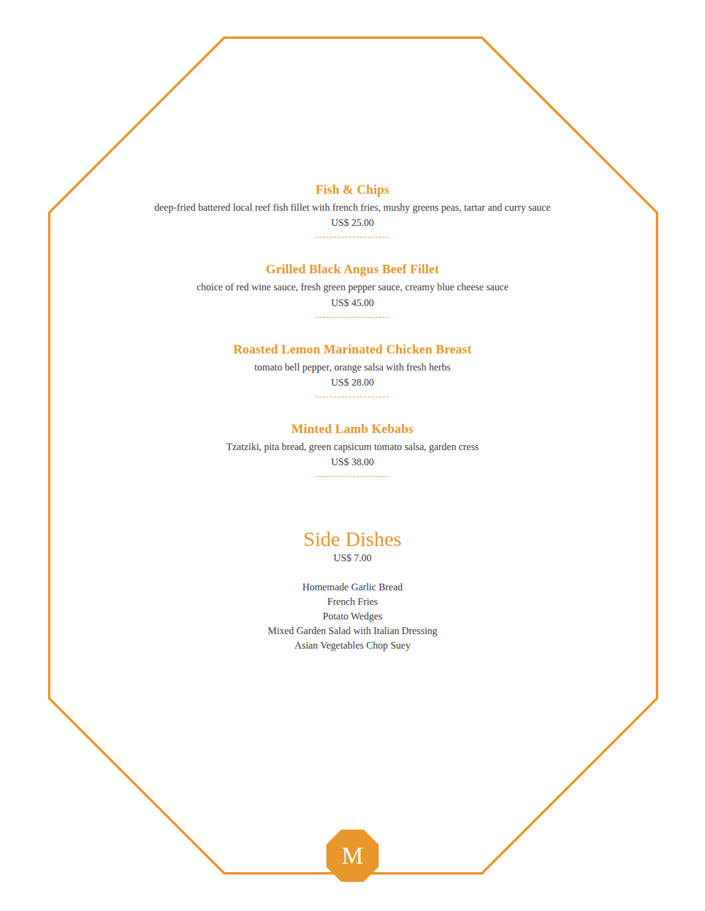Fish & Chips
deep-fried battered local reef fish fillet with french fries, mushy greens peas, tartar and curry sauce
US$ 25.00
--------------------
Grilled Black Angus Beef Fillet
choice of red wine sauce, fresh green pepper sauce, creamy blue cheese sauce
US$ 45.00
--------------------
Roasted Lemon Marinated Chicken Breast
tomato bell pepper, orange salsa with fresh herbs
US$ 28.00
--------------------
Minted Lamb Kebabs
Tzatziki, pita bread, green capsicum tomato salsa, garden cress
US$ 38.00
--------------------
Side Dishes
US$ 7.00
Homemade Garlic Bread
French Fries
Potato Wedges
Mixed Garden Salad with Italian Dressing
Asian Vegetables Chop Suey
M